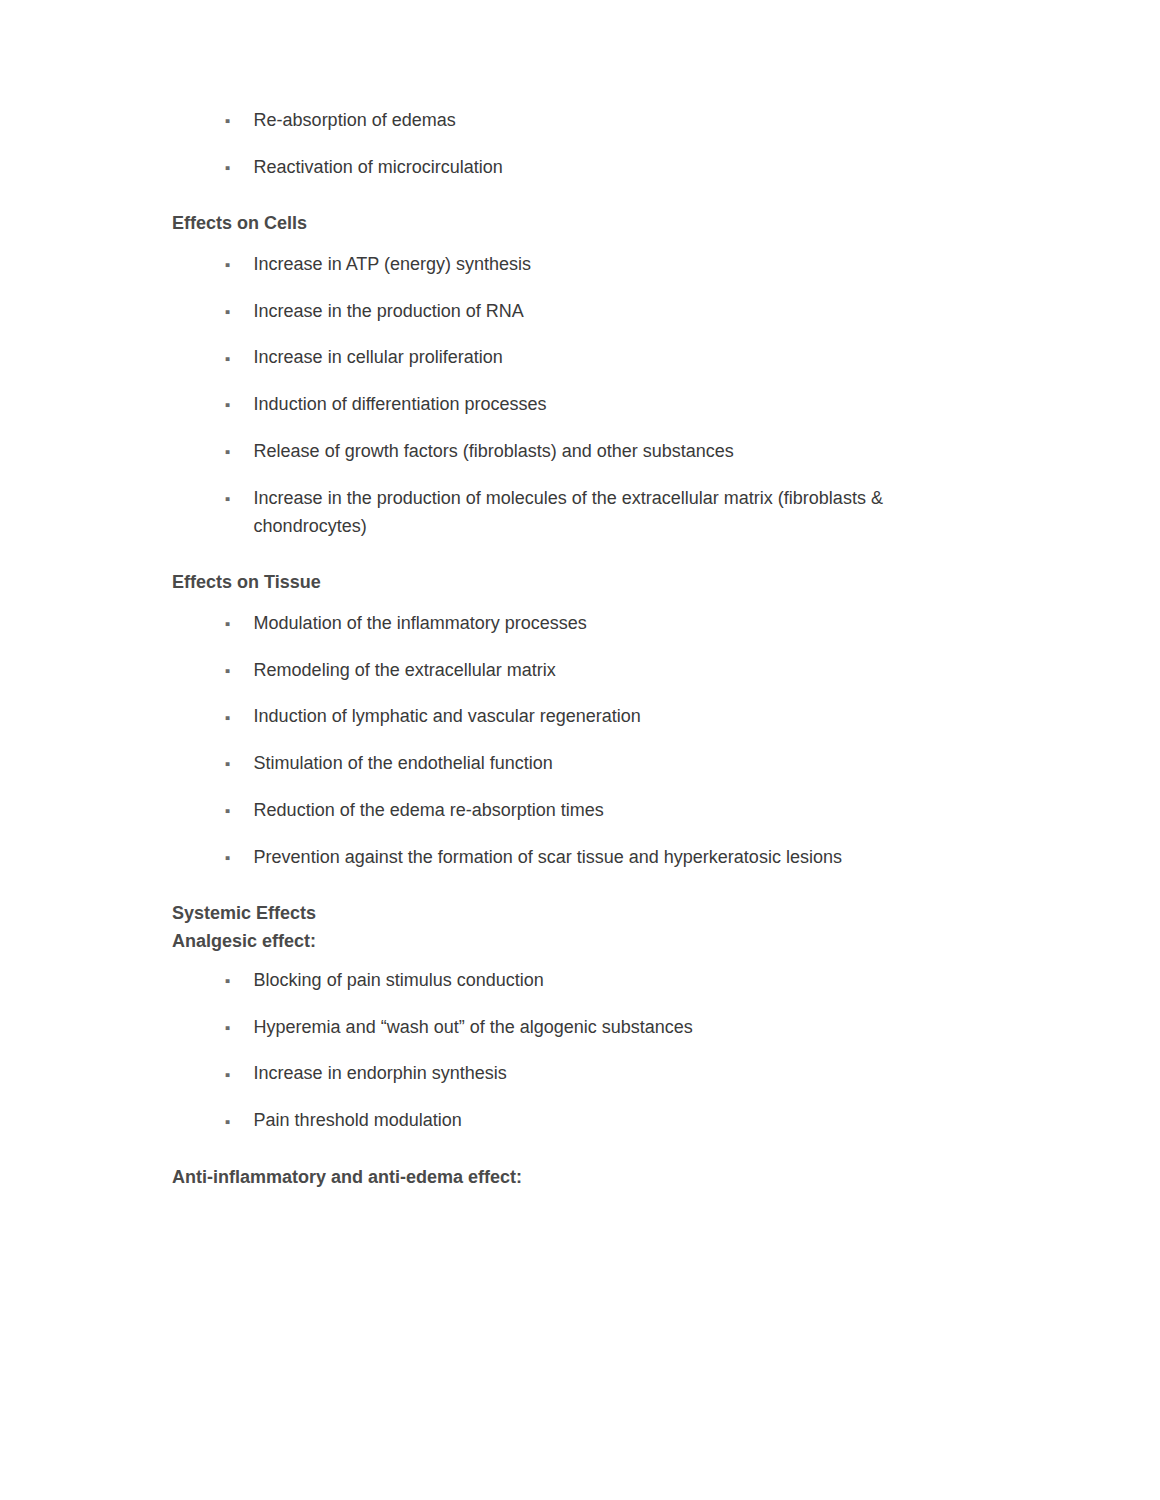Re-absorption of edemas
Reactivation of microcirculation
Effects on Cells
Increase in ATP (energy) synthesis
Increase in the production of RNA
Increase in cellular proliferation
Induction of differentiation processes
Release of growth factors (fibroblasts) and other substances
Increase in the production of molecules of the extracellular matrix (fibroblasts & chondrocytes)
Effects on Tissue
Modulation of the inflammatory processes
Remodeling of the extracellular matrix
Induction of lymphatic and vascular regeneration
Stimulation of the endothelial function
Reduction of the edema re-absorption times
Prevention against the formation of scar tissue and hyperkeratosic lesions
Systemic Effects
Analgesic effect:
Blocking of pain stimulus conduction
Hyperemia and “wash out” of the algogenic substances
Increase in endorphin synthesis
Pain threshold modulation
Anti-inflammatory and anti-edema effect: